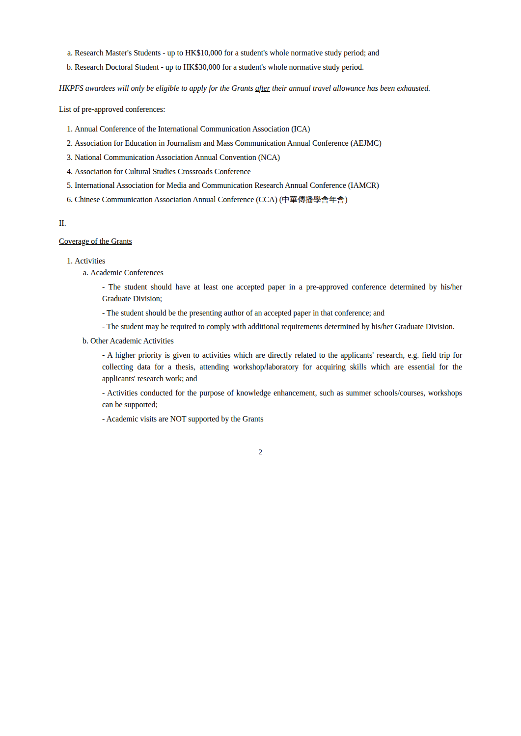Research Master's Students - up to HK$10,000 for a student's whole normative study period; and
Research Doctoral Student - up to HK$30,000 for a student's whole normative study period.
HKPFS awardees will only be eligible to apply for the Grants after their annual travel allowance has been exhausted.
List of pre-approved conferences:
Annual Conference of the International Communication Association (ICA)
Association for Education in Journalism and Mass Communication Annual Conference (AEJMC)
National Communication Association Annual Convention (NCA)
Association for Cultural Studies Crossroads Conference
International Association for Media and Communication Research Annual Conference (IAMCR)
Chinese Communication Association Annual Conference (CCA) (中華傳播學會年會)
II.
Coverage of the Grants
Activities
Academic Conferences
- The student should have at least one accepted paper in a pre-approved conference determined by his/her Graduate Division;
- The student should be the presenting author of an accepted paper in that conference; and
- The student may be required to comply with additional requirements determined by his/her Graduate Division.
Other Academic Activities
- A higher priority is given to activities which are directly related to the applicants' research, e.g. field trip for collecting data for a thesis, attending workshop/laboratory for acquiring skills which are essential for the applicants' research work; and
- Activities conducted for the purpose of knowledge enhancement, such as summer schools/courses, workshops can be supported;
- Academic visits are NOT supported by the Grants
2